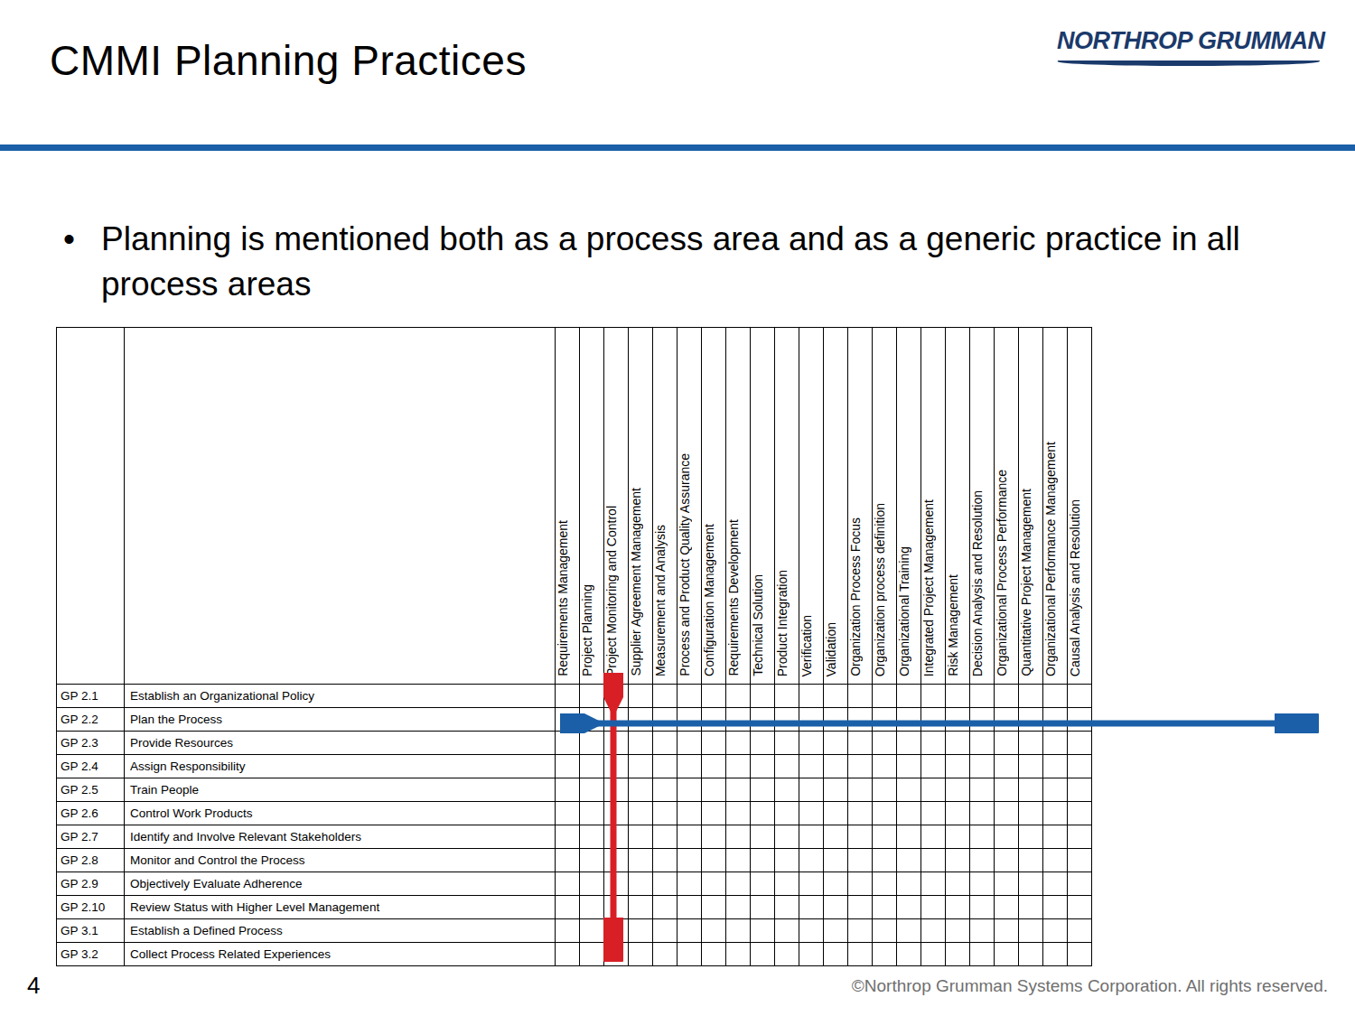CMMI Planning Practices
NORTHROP GRUMMAN
• Planning is mentioned both as a process area and as a generic practice in all process areas
| | | Requirements Management | Project Planning | Project Monitoring and Control | Supplier Agreement Management | Measurement and Analysis | Process and Product Quality Assurance | Configuration Management | Requirements Development | Technical Solution | Product Integration | Verification | Validation | Organization Process Focus | Organization process definition | Organizational Training | Integrated Project Management | Risk Management | Decision Analysis and Resolution | Organizational Process Performance | Quantitative Project Management | Organizational Performance Management | Causal Analysis and Resolution |
| --- | --- | --- | --- | --- | --- | --- | --- | --- | --- | --- | --- | --- | --- | --- | --- | --- | --- | --- | --- | --- | --- | --- | --- |
| GP 2.1 | Establish an Organizational Policy | | | | | | | | | | | | | | | | | | | | | | |
| GP 2.2 | Plan the Process | | | | | | | | | | | | | | | | | | | | | | |
| GP 2.3 | Provide Resources | | | | | | | | | | | | | | | | | | | | | | |
| GP 2.4 | Assign Responsibility | | | | | | | | | | | | | | | | | | | | | | |
| GP 2.5 | Train People | | | | | | | | | | | | | | | | | | | | | | |
| GP 2.6 | Control Work Products | | | | | | | | | | | | | | | | | | | | | | |
| GP 2.7 | Identify and Involve Relevant Stakeholders | | | | | | | | | | | | | | | | | | | | | | |
| GP 2.8 | Monitor and Control the Process | | | | | | | | | | | | | | | | | | | | | | |
| GP 2.9 | Objectively Evaluate Adherence | | | | | | | | | | | | | | | | | | | | | | |
| GP 2.10 | Review Status with Higher Level Management | | | | | | | | | | | | | | | | | | | | | | |
| GP 3.1 | Establish a Defined Process | | | | | | | | | | | | | | | | | | | | | | |
| GP 3.2 | Collect Process Related Experiences | | | | | | | | | | | | | | | | | | | | | | |
4
©Northrop Grumman Systems Corporation. All rights reserved.